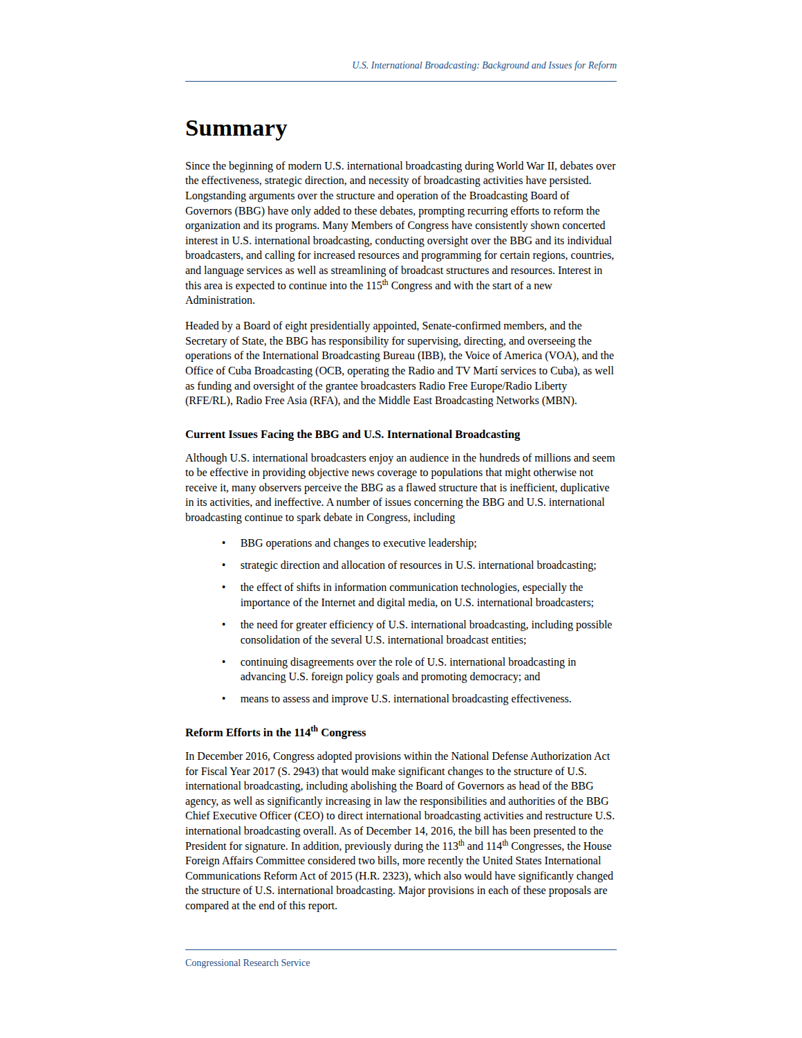U.S. International Broadcasting: Background and Issues for Reform
Summary
Since the beginning of modern U.S. international broadcasting during World War II, debates over the effectiveness, strategic direction, and necessity of broadcasting activities have persisted. Longstanding arguments over the structure and operation of the Broadcasting Board of Governors (BBG) have only added to these debates, prompting recurring efforts to reform the organization and its programs. Many Members of Congress have consistently shown concerted interest in U.S. international broadcasting, conducting oversight over the BBG and its individual broadcasters, and calling for increased resources and programming for certain regions, countries, and language services as well as streamlining of broadcast structures and resources. Interest in this area is expected to continue into the 115th Congress and with the start of a new Administration.
Headed by a Board of eight presidentially appointed, Senate-confirmed members, and the Secretary of State, the BBG has responsibility for supervising, directing, and overseeing the operations of the International Broadcasting Bureau (IBB), the Voice of America (VOA), and the Office of Cuba Broadcasting (OCB, operating the Radio and TV Martí services to Cuba), as well as funding and oversight of the grantee broadcasters Radio Free Europe/Radio Liberty (RFE/RL), Radio Free Asia (RFA), and the Middle East Broadcasting Networks (MBN).
Current Issues Facing the BBG and U.S. International Broadcasting
Although U.S. international broadcasters enjoy an audience in the hundreds of millions and seem to be effective in providing objective news coverage to populations that might otherwise not receive it, many observers perceive the BBG as a flawed structure that is inefficient, duplicative in its activities, and ineffective. A number of issues concerning the BBG and U.S. international broadcasting continue to spark debate in Congress, including
BBG operations and changes to executive leadership;
strategic direction and allocation of resources in U.S. international broadcasting;
the effect of shifts in information communication technologies, especially the importance of the Internet and digital media, on U.S. international broadcasters;
the need for greater efficiency of U.S. international broadcasting, including possible consolidation of the several U.S. international broadcast entities;
continuing disagreements over the role of U.S. international broadcasting in advancing U.S. foreign policy goals and promoting democracy; and
means to assess and improve U.S. international broadcasting effectiveness.
Reform Efforts in the 114th Congress
In December 2016, Congress adopted provisions within the National Defense Authorization Act for Fiscal Year 2017 (S. 2943) that would make significant changes to the structure of U.S. international broadcasting, including abolishing the Board of Governors as head of the BBG agency, as well as significantly increasing in law the responsibilities and authorities of the BBG Chief Executive Officer (CEO) to direct international broadcasting activities and restructure U.S. international broadcasting overall. As of December 14, 2016, the bill has been presented to the President for signature. In addition, previously during the 113th and 114th Congresses, the House Foreign Affairs Committee considered two bills, more recently the United States International Communications Reform Act of 2015 (H.R. 2323), which also would have significantly changed the structure of U.S. international broadcasting. Major provisions in each of these proposals are compared at the end of this report.
Congressional Research Service